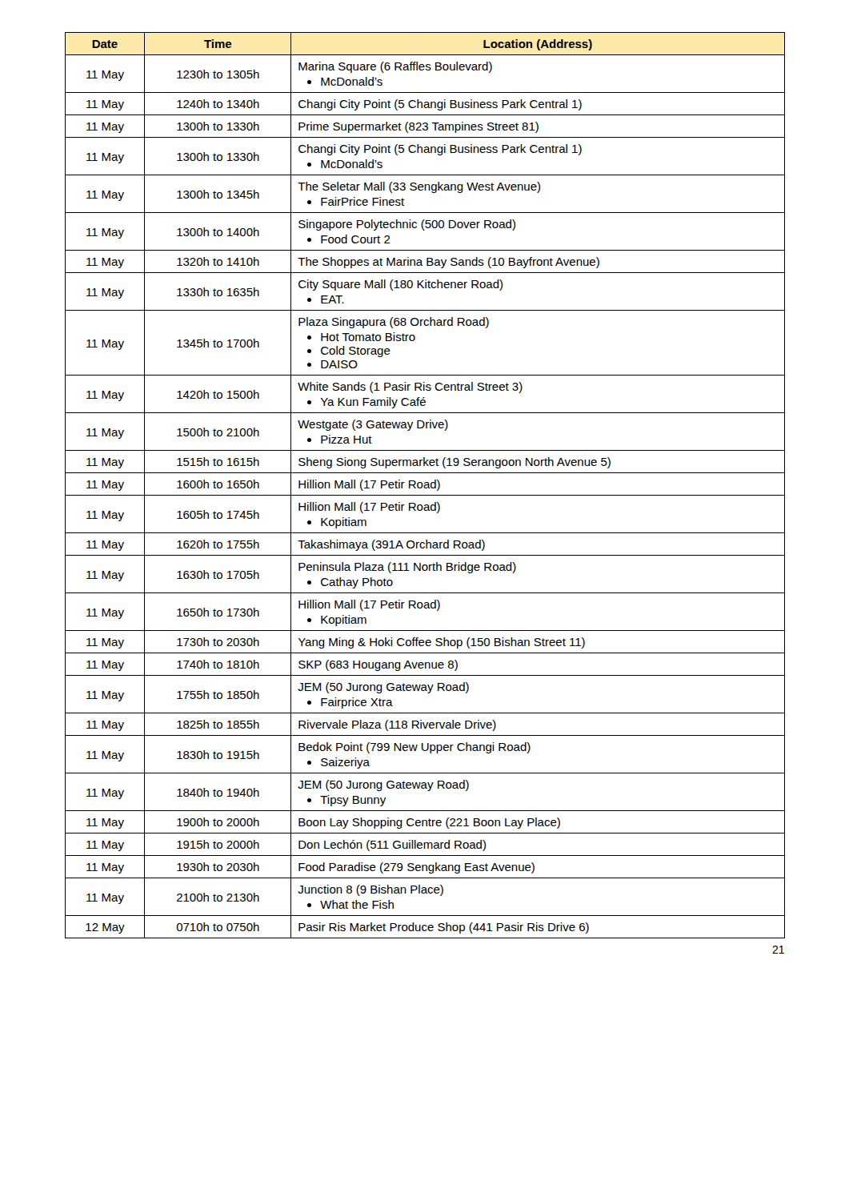| Date | Time | Location (Address) |
| --- | --- | --- |
| 11 May | 1230h to 1305h | Marina Square (6 Raffles Boulevard) McDonald’s |
| 11 May | 1240h to 1340h | Changi City Point (5 Changi Business Park Central 1) |
| 11 May | 1300h to 1330h | Prime Supermarket (823 Tampines Street 81) |
| 11 May | 1300h to 1330h | Changi City Point (5 Changi Business Park Central 1) McDonald’s |
| 11 May | 1300h to 1345h | The Seletar Mall (33 Sengkang West Avenue) FairPrice Finest |
| 11 May | 1300h to 1400h | Singapore Polytechnic (500 Dover Road) Food Court 2 |
| 11 May | 1320h to 1410h | The Shoppes at Marina Bay Sands (10 Bayfront Avenue) |
| 11 May | 1330h to 1635h | City Square Mall (180 Kitchener Road) EAT. |
| 11 May | 1345h to 1700h | Plaza Singapura (68 Orchard Road) Hot Tomato Bistro Cold Storage DAISO |
| 11 May | 1420h to 1500h | White Sands (1 Pasir Ris Central Street 3) Ya Kun Family Café |
| 11 May | 1500h to 2100h | Westgate (3 Gateway Drive) Pizza Hut |
| 11 May | 1515h to 1615h | Sheng Siong Supermarket (19 Serangoon North Avenue 5) |
| 11 May | 1600h to 1650h | Hillion Mall (17 Petir Road) |
| 11 May | 1605h to 1745h | Hillion Mall (17 Petir Road) Kopitiam |
| 11 May | 1620h to 1755h | Takashimaya (391A Orchard Road) |
| 11 May | 1630h to 1705h | Peninsula Plaza (111 North Bridge Road) Cathay Photo |
| 11 May | 1650h to 1730h | Hillion Mall (17 Petir Road) Kopitiam |
| 11 May | 1730h to 2030h | Yang Ming & Hoki Coffee Shop (150 Bishan Street 11) |
| 11 May | 1740h to 1810h | SKP (683 Hougang Avenue 8) |
| 11 May | 1755h to 1850h | JEM (50 Jurong Gateway Road) Fairprice Xtra |
| 11 May | 1825h to 1855h | Rivervale Plaza (118 Rivervale Drive) |
| 11 May | 1830h to 1915h | Bedok Point (799 New Upper Changi Road) Saizeriya |
| 11 May | 1840h to 1940h | JEM (50 Jurong Gateway Road) Tipsy Bunny |
| 11 May | 1900h to 2000h | Boon Lay Shopping Centre (221 Boon Lay Place) |
| 11 May | 1915h to 2000h | Don Lechón (511 Guillemard Road) |
| 11 May | 1930h to 2030h | Food Paradise (279 Sengkang East Avenue) |
| 11 May | 2100h to 2130h | Junction 8 (9 Bishan Place) What the Fish |
| 12 May | 0710h to 0750h | Pasir Ris Market Produce Shop (441 Pasir Ris Drive 6) |
21